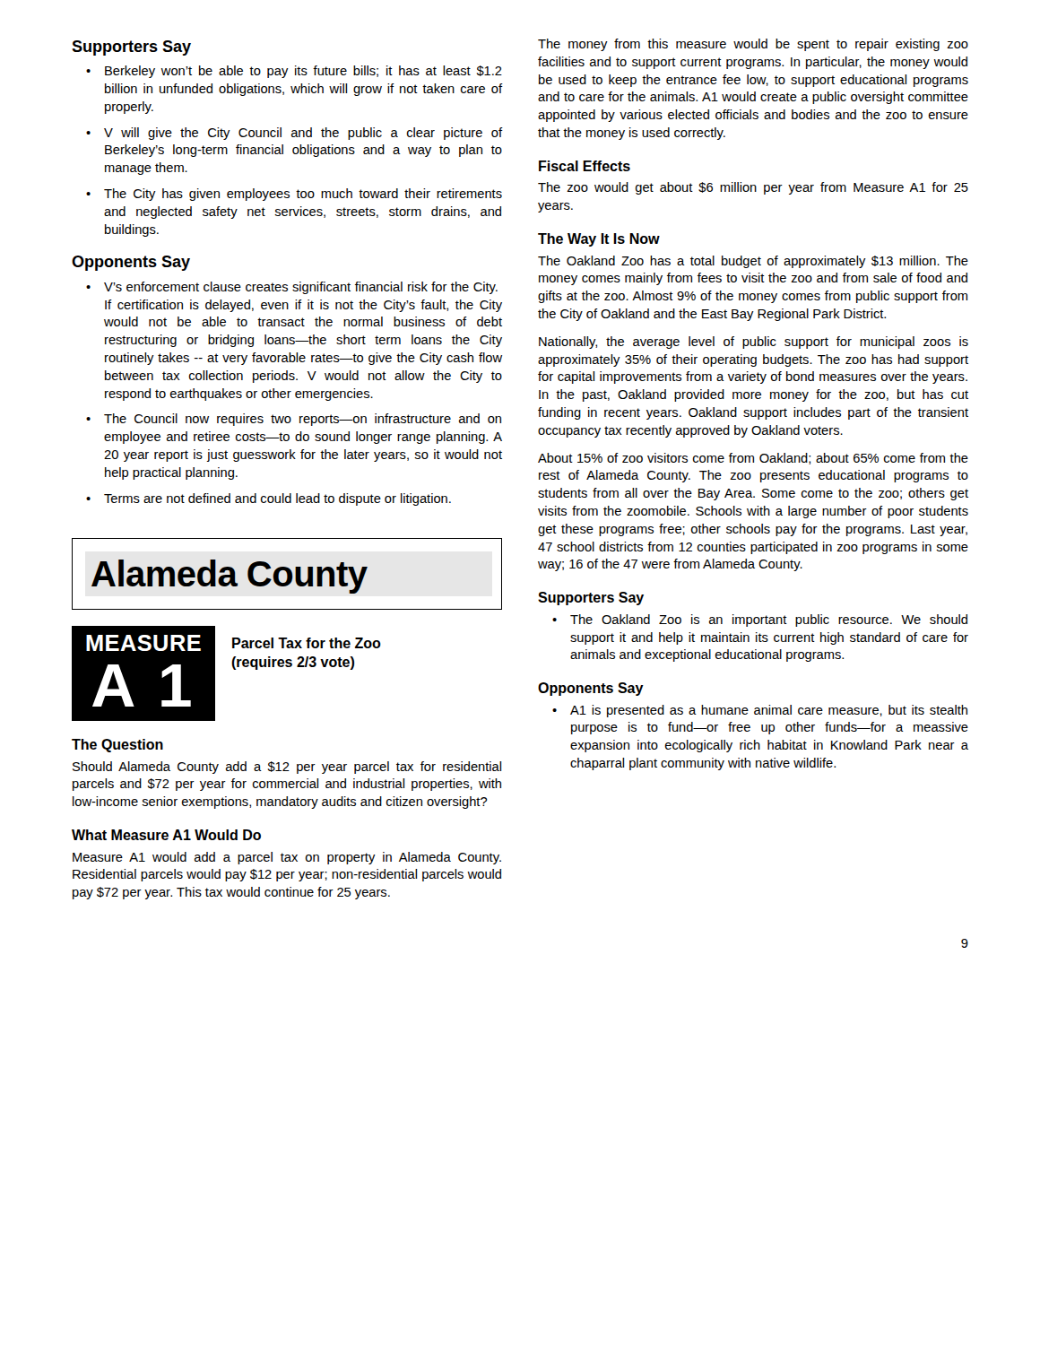Supporters Say
Berkeley won’t be able to pay its future bills; it has at least $1.2 billion in unfunded obligations, which will grow if not taken care of properly.
V will give the City Council and the public a clear picture of Berkeley’s long-term financial obligations and a way to plan to manage them.
The City has given employees too much toward their retirements and neglected safety net services, streets, storm drains, and buildings.
Opponents Say
V’s enforcement clause creates significant financial risk for the City. If certification is delayed, even if it is not the City’s fault, the City would not be able to transact the normal business of debt restructuring or bridging loans—the short term loans the City routinely takes -- at very favorable rates—to give the City cash flow between tax collection periods. V would not allow the City to respond to earthquakes or other emergencies.
The Council now requires two reports—on infrastructure and on employee and retiree costs—to do sound longer range planning. A 20 year report is just guesswork for the later years, so it would not help practical planning.
Terms are not defined and could lead to dispute or litigation.
Alameda County
MEASURE A 1
Parcel Tax for the Zoo
(requires 2/3 vote)
The Question
Should Alameda County add a $12 per year parcel tax for residential parcels and $72 per year for commercial and industrial properties, with low-income senior exemptions, mandatory audits and citizen oversight?
What Measure A1 Would Do
Measure A1 would add a parcel tax on property in Alameda County. Residential parcels would pay $12 per year; non-residential parcels would pay $72 per year. This tax would continue for 25 years.
The money from this measure would be spent to repair existing zoo facilities and to support current programs. In particular, the money would be used to keep the entrance fee low, to support educational programs and to care for the animals. A1 would create a public oversight committee appointed by various elected officials and bodies and the zoo to ensure that the money is used correctly.
Fiscal Effects
The zoo would get about $6 million per year from Measure A1 for 25 years.
The Way It Is Now
The Oakland Zoo has a total budget of approximately $13 million. The money comes mainly from fees to visit the zoo and from sale of food and gifts at the zoo. Almost 9% of the money comes from public support from the City of Oakland and the East Bay Regional Park District.
Nationally, the average level of public support for municipal zoos is approximately 35% of their operating budgets. The zoo has had support for capital improvements from a variety of bond measures over the years. In the past, Oakland provided more money for the zoo, but has cut funding in recent years. Oakland support includes part of the transient occupancy tax recently approved by Oakland voters.
About 15% of zoo visitors come from Oakland; about 65% come from the rest of Alameda County. The zoo presents educational programs to students from all over the Bay Area. Some come to the zoo; others get visits from the zoomobile. Schools with a large number of poor students get these programs free; other schools pay for the programs. Last year, 47 school districts from 12 counties participated in zoo programs in some way; 16 of the 47 were from Alameda County.
Supporters Say
The Oakland Zoo is an important public resource. We should support it and help it maintain its current high standard of care for animals and exceptional educational programs.
Opponents Say
A1 is presented as a humane animal care measure, but its stealth purpose is to fund—or free up other funds—for a meassive expansion into ecologically rich habitat in Knowland Park near a chaparral plant community with native wildlife.
9